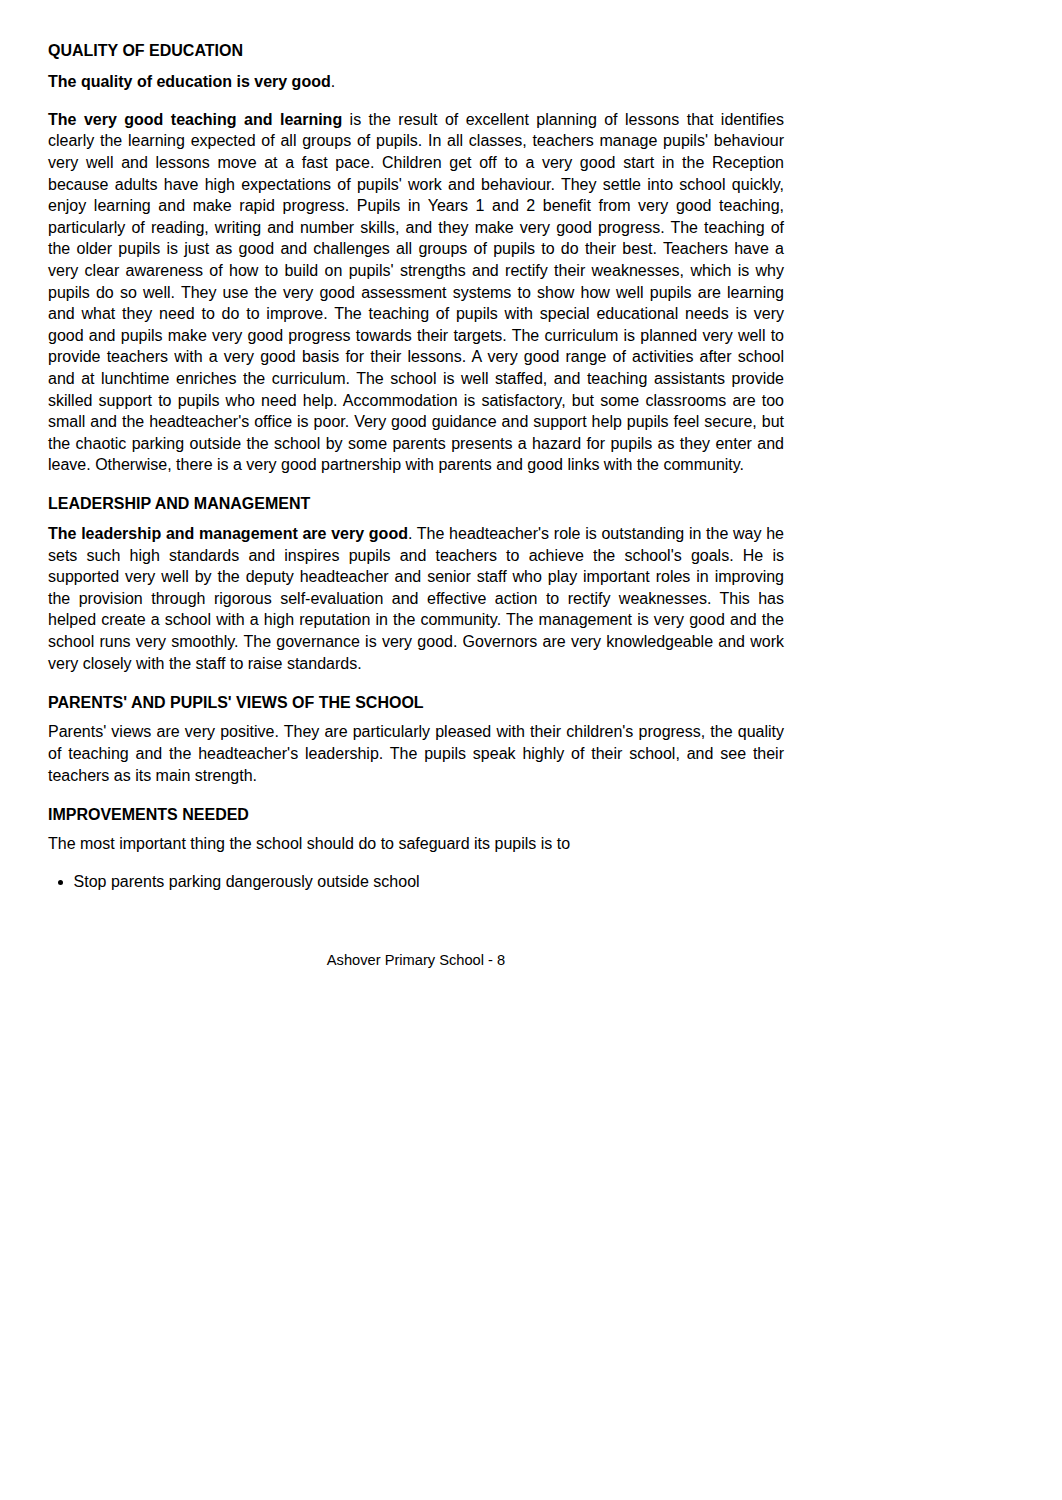QUALITY OF EDUCATION
The quality of education is very good.
The very good teaching and learning is the result of excellent planning of lessons that identifies clearly the learning expected of all groups of pupils. In all classes, teachers manage pupils' behaviour very well and lessons move at a fast pace. Children get off to a very good start in the Reception because adults have high expectations of pupils' work and behaviour. They settle into school quickly, enjoy learning and make rapid progress. Pupils in Years 1 and 2 benefit from very good teaching, particularly of reading, writing and number skills, and they make very good progress. The teaching of the older pupils is just as good and challenges all groups of pupils to do their best. Teachers have a very clear awareness of how to build on pupils' strengths and rectify their weaknesses, which is why pupils do so well. They use the very good assessment systems to show how well pupils are learning and what they need to do to improve. The teaching of pupils with special educational needs is very good and pupils make very good progress towards their targets. The curriculum is planned very well to provide teachers with a very good basis for their lessons. A very good range of activities after school and at lunchtime enriches the curriculum. The school is well staffed, and teaching assistants provide skilled support to pupils who need help. Accommodation is satisfactory, but some classrooms are too small and the headteacher's office is poor. Very good guidance and support help pupils feel secure, but the chaotic parking outside the school by some parents presents a hazard for pupils as they enter and leave. Otherwise, there is a very good partnership with parents and good links with the community.
LEADERSHIP AND MANAGEMENT
The leadership and management are very good. The headteacher's role is outstanding in the way he sets such high standards and inspires pupils and teachers to achieve the school's goals. He is supported very well by the deputy headteacher and senior staff who play important roles in improving the provision through rigorous self-evaluation and effective action to rectify weaknesses. This has helped create a school with a high reputation in the community. The management is very good and the school runs very smoothly. The governance is very good. Governors are very knowledgeable and work very closely with the staff to raise standards.
PARENTS' AND PUPILS' VIEWS OF THE SCHOOL
Parents' views are very positive. They are particularly pleased with their children's progress, the quality of teaching and the headteacher's leadership. The pupils speak highly of their school, and see their teachers as its main strength.
IMPROVEMENTS NEEDED
The most important thing the school should do to safeguard its pupils is to
Stop parents parking dangerously outside school
Ashover Primary School - 8